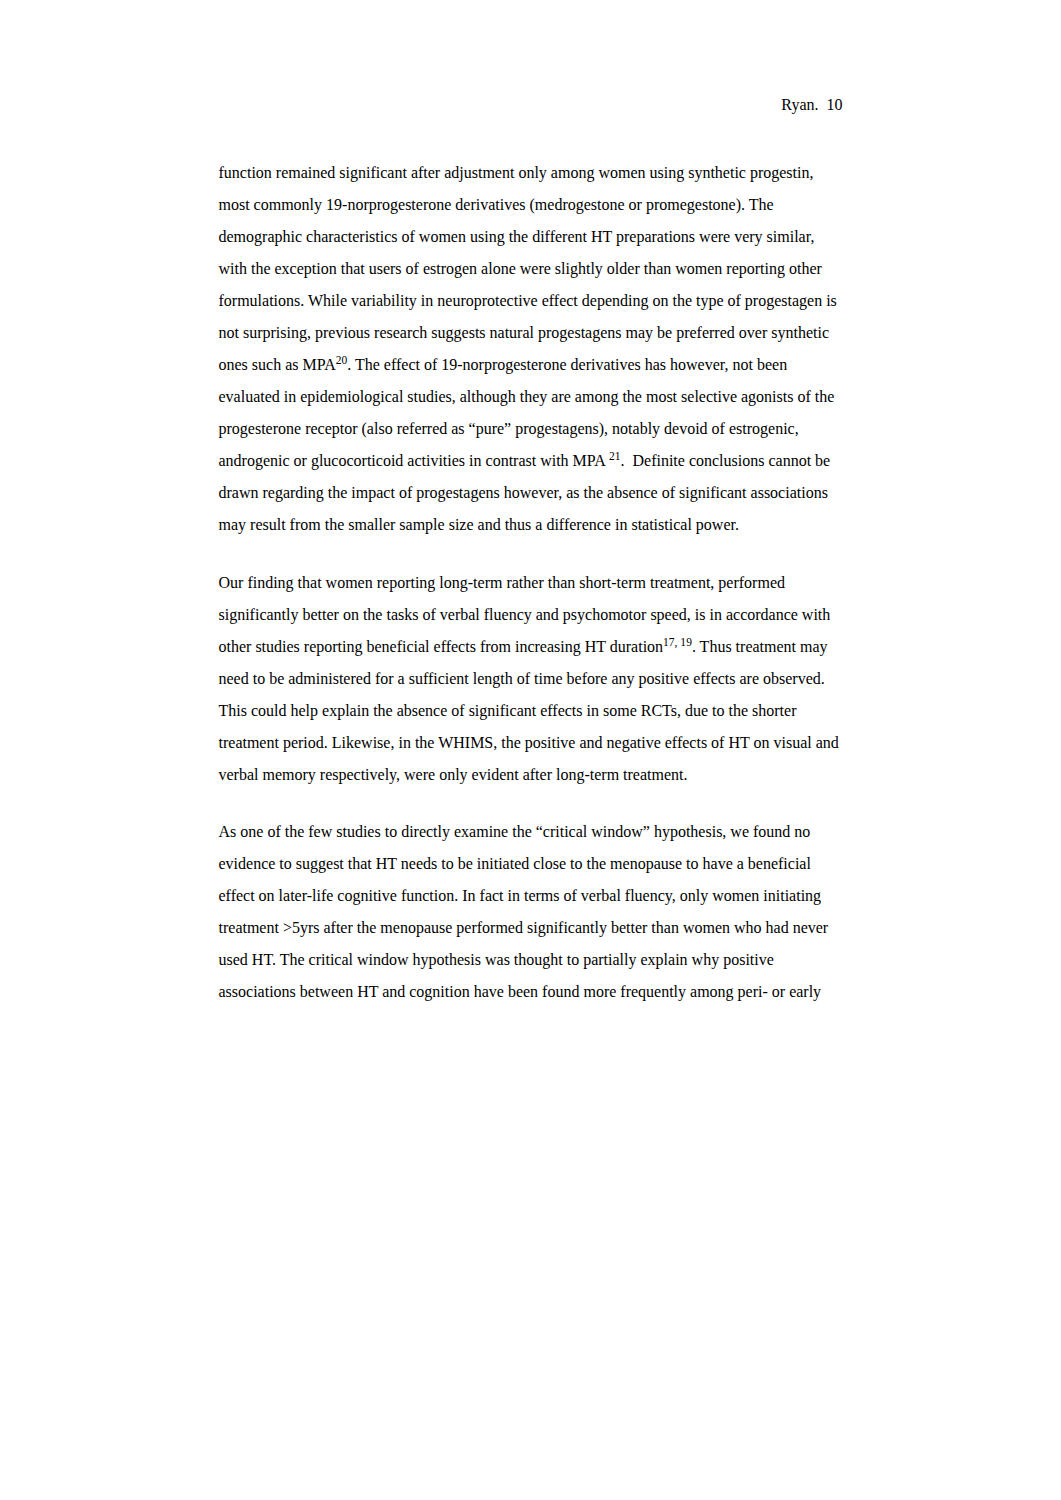Ryan. 10
function remained significant after adjustment only among women using synthetic progestin, most commonly 19-norprogesterone derivatives (medrogestone or promegestone). The demographic characteristics of women using the different HT preparations were very similar, with the exception that users of estrogen alone were slightly older than women reporting other formulations. While variability in neuroprotective effect depending on the type of progestagen is not surprising, previous research suggests natural progestagens may be preferred over synthetic ones such as MPA20. The effect of 19-norprogesterone derivatives has however, not been evaluated in epidemiological studies, although they are among the most selective agonists of the progesterone receptor (also referred as “pure” progestagens), notably devoid of estrogenic, androgenic or glucocorticoid activities in contrast with MPA 21. Definite conclusions cannot be drawn regarding the impact of progestagens however, as the absence of significant associations may result from the smaller sample size and thus a difference in statistical power.
Our finding that women reporting long-term rather than short-term treatment, performed significantly better on the tasks of verbal fluency and psychomotor speed, is in accordance with other studies reporting beneficial effects from increasing HT duration17, 19. Thus treatment may need to be administered for a sufficient length of time before any positive effects are observed. This could help explain the absence of significant effects in some RCTs, due to the shorter treatment period. Likewise, in the WHIMS, the positive and negative effects of HT on visual and verbal memory respectively, were only evident after long-term treatment.
As one of the few studies to directly examine the “critical window” hypothesis, we found no evidence to suggest that HT needs to be initiated close to the menopause to have a beneficial effect on later-life cognitive function. In fact in terms of verbal fluency, only women initiating treatment >5yrs after the menopause performed significantly better than women who had never used HT. The critical window hypothesis was thought to partially explain why positive associations between HT and cognition have been found more frequently among peri- or early